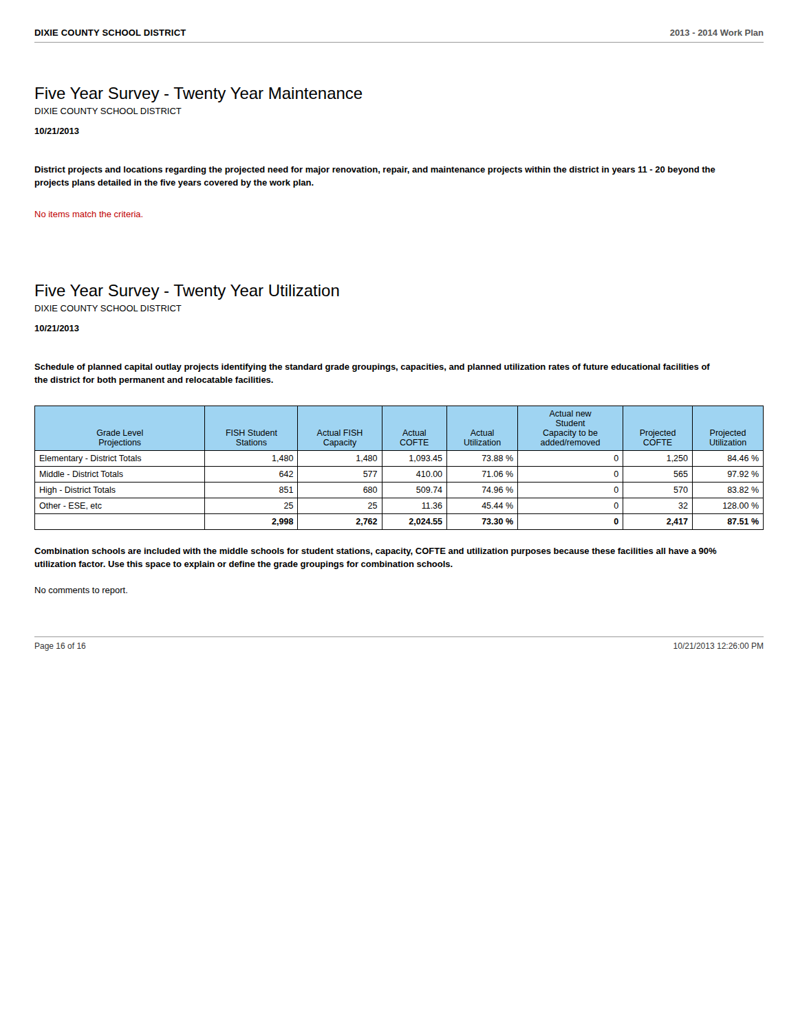DIXIE COUNTY SCHOOL DISTRICT
2013 - 2014 Work Plan
Five Year Survey - Twenty Year Maintenance
DIXIE COUNTY SCHOOL DISTRICT
10/21/2013
District projects and locations regarding the projected need for major renovation, repair, and maintenance projects within the district in years 11 - 20 beyond the projects plans detailed in the five years covered by the work plan.
No items match the criteria.
Five Year Survey - Twenty Year Utilization
DIXIE COUNTY SCHOOL DISTRICT
10/21/2013
Schedule of planned capital outlay projects identifying the standard grade groupings, capacities, and planned utilization rates of future educational facilities of the district for both permanent and relocatable facilities.
| Grade Level Projections | FISH Student Stations | Actual FISH Capacity | Actual COFTE | Actual Utilization | Actual new Student Capacity to be added/removed | Projected COFTE | Projected Utilization |
| --- | --- | --- | --- | --- | --- | --- | --- |
| Elementary - District Totals | 1,480 | 1,480 | 1,093.45 | 73.88 % | 0 | 1,250 | 84.46 % |
| Middle - District Totals | 642 | 577 | 410.00 | 71.06 % | 0 | 565 | 97.92 % |
| High - District Totals | 851 | 680 | 509.74 | 74.96 % | 0 | 570 | 83.82 % |
| Other - ESE, etc | 25 | 25 | 11.36 | 45.44 % | 0 | 32 | 128.00 % |
| | 2,998 | 2,762 | 2,024.55 | 73.30 % | 0 | 2,417 | 87.51 % |
Combination schools are included with the middle schools for student stations, capacity, COFTE and utilization purposes because these facilities all have a 90% utilization factor. Use this space to explain or define the grade groupings for combination schools.
No comments to report.
Page 16 of 16
10/21/2013 12:26:00 PM